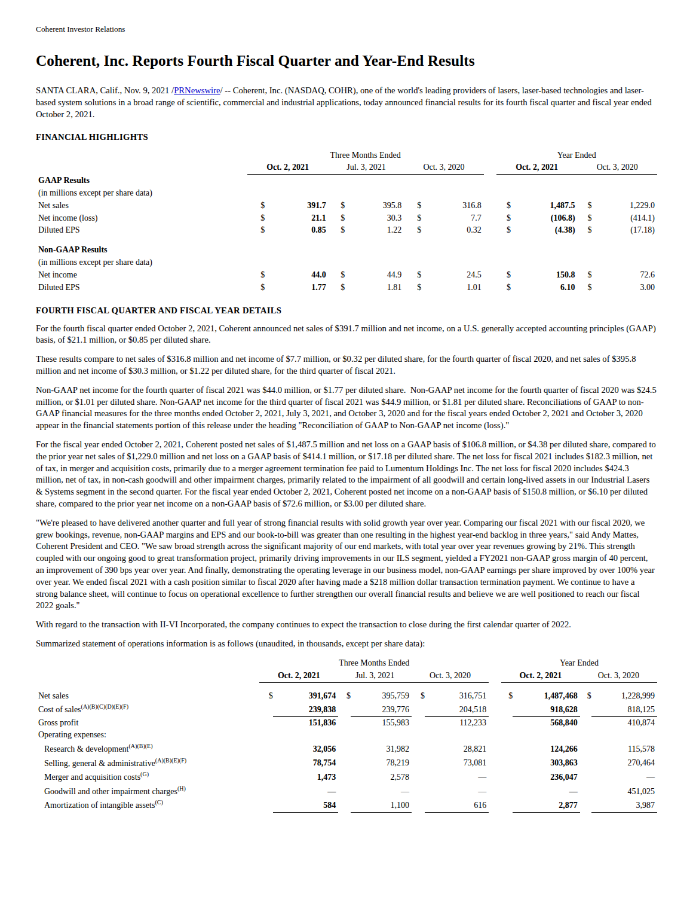Coherent Investor Relations
Coherent, Inc. Reports Fourth Fiscal Quarter and Year-End Results
SANTA CLARA, Calif., Nov. 9, 2021 /PRNewswire/ -- Coherent, Inc. (NASDAQ, COHR), one of the world's leading providers of lasers, laser-based technologies and laser-based system solutions in a broad range of scientific, commercial and industrial applications, today announced financial results for its fourth fiscal quarter and fiscal year ended October 2, 2021.
FINANCIAL HIGHLIGHTS
| | Three Months Ended | | Year Ended |
| | Oct. 2, 2021 | Jul. 3, 2021 | Oct. 3, 2020 | | Oct. 2, 2021 | Oct. 3, 2020 |
| GAAP Results | |
| (in millions except per share data) | |
| Net sales | $ | 391.7 | $ | 395.8 | $ | 316.8 | | $ | 1,487.5 | $ | 1,229.0 |
| Net income (loss) | $ | 21.1 | $ | 30.3 | $ | 7.7 | | $ | (106.8) | $ | (414.1) |
| Diluted EPS | $ | 0.85 | $ | 1.22 | $ | 0.32 | | $ | (4.38) | $ | (17.18) |
| Non-GAAP Results | |
| (in millions except per share data) | |
| Net income | $ | 44.0 | $ | 44.9 | $ | 24.5 | | $ | 150.8 | $ | 72.6 |
| Diluted EPS | $ | 1.77 | $ | 1.81 | $ | 1.01 | | $ | 6.10 | $ | 3.00 |
FOURTH FISCAL QUARTER AND FISCAL YEAR DETAILS
For the fourth fiscal quarter ended October 2, 2021, Coherent announced net sales of $391.7 million and net income, on a U.S. generally accepted accounting principles (GAAP) basis, of $21.1 million, or $0.85 per diluted share.
These results compare to net sales of $316.8 million and net income of $7.7 million, or $0.32 per diluted share, for the fourth quarter of fiscal 2020, and net sales of $395.8 million and net income of $30.3 million, or $1.22 per diluted share, for the third quarter of fiscal 2021.
Non-GAAP net income for the fourth quarter of fiscal 2021 was $44.0 million, or $1.77 per diluted share. Non-GAAP net income for the fourth quarter of fiscal 2020 was $24.5 million, or $1.01 per diluted share. Non-GAAP net income for the third quarter of fiscal 2021 was $44.9 million, or $1.81 per diluted share. Reconciliations of GAAP to non-GAAP financial measures for the three months ended October 2, 2021, July 3, 2021, and October 3, 2020 and for the fiscal years ended October 2, 2021 and October 3, 2020 appear in the financial statements portion of this release under the heading "Reconciliation of GAAP to Non-GAAP net income (loss)."
For the fiscal year ended October 2, 2021, Coherent posted net sales of $1,487.5 million and net loss on a GAAP basis of $106.8 million, or $4.38 per diluted share, compared to the prior year net sales of $1,229.0 million and net loss on a GAAP basis of $414.1 million, or $17.18 per diluted share. The net loss for fiscal 2021 includes $182.3 million, net of tax, in merger and acquisition costs, primarily due to a merger agreement termination fee paid to Lumentum Holdings Inc. The net loss for fiscal 2020 includes $424.3 million, net of tax, in non-cash goodwill and other impairment charges, primarily related to the impairment of all goodwill and certain long-lived assets in our Industrial Lasers & Systems segment in the second quarter. For the fiscal year ended October 2, 2021, Coherent posted net income on a non-GAAP basis of $150.8 million, or $6.10 per diluted share, compared to the prior year net income on a non-GAAP basis of $72.6 million, or $3.00 per diluted share.
"We're pleased to have delivered another quarter and full year of strong financial results with solid growth year over year. Comparing our fiscal 2021 with our fiscal 2020, we grew bookings, revenue, non-GAAP margins and EPS and our book-to-bill was greater than one resulting in the highest year-end backlog in three years," said Andy Mattes, Coherent President and CEO. "We saw broad strength across the significant majority of our end markets, with total year over year revenues growing by 21%. This strength coupled with our ongoing good to great transformation project, primarily driving improvements in our ILS segment, yielded a FY2021 non-GAAP gross margin of 40 percent, an improvement of 390 bps year over year. And finally, demonstrating the operating leverage in our business model, non-GAAP earnings per share improved by over 100% year over year. We ended fiscal 2021 with a cash position similar to fiscal 2020 after having made a $218 million dollar transaction termination payment. We continue to have a strong balance sheet, will continue to focus on operational excellence to further strengthen our overall financial results and believe we are well positioned to reach our fiscal 2022 goals."
With regard to the transaction with II-VI Incorporated, the company continues to expect the transaction to close during the first calendar quarter of 2022.
Summarized statement of operations information is as follows (unaudited, in thousands, except per share data):
| | Three Months Ended | | Year Ended |
| | Oct. 2, 2021 | Jul. 3, 2021 | Oct. 3, 2020 | | Oct. 2, 2021 | Oct. 3, 2020 |
| Net sales | $ | 391,674 | $ | 395,759 | $ | 316,751 | | $ | 1,487,468 | $ | 1,228,999 |
| Cost of sales (A)(B)(C)(D)(E)(F) | | 239,838 | | 239,776 | | 204,518 | | | 918,628 | | 818,125 |
| Gross profit | | 151,836 | | 155,983 | | 112,233 | | | 568,840 | | 410,874 |
| Operating expenses: | |
| Research & development (A)(B)(E) | | 32,056 | | 31,982 | | 28,821 | | | 124,266 | | 115,578 |
| Selling, general & administrative (A)(B)(E)(F) | | 78,754 | | 78,219 | | 73,081 | | | 303,863 | | 270,464 |
| Merger and acquisition costs (G) | | 1,473 | | 2,578 | | — | | | 236,047 | | — |
| Goodwill and other impairment charges (H) | | — | | — | | — | | | — | | 451,025 |
| Amortization of intangible assets (C) | | 584 | | 1,100 | | 616 | | | 2,877 | | 3,987 |